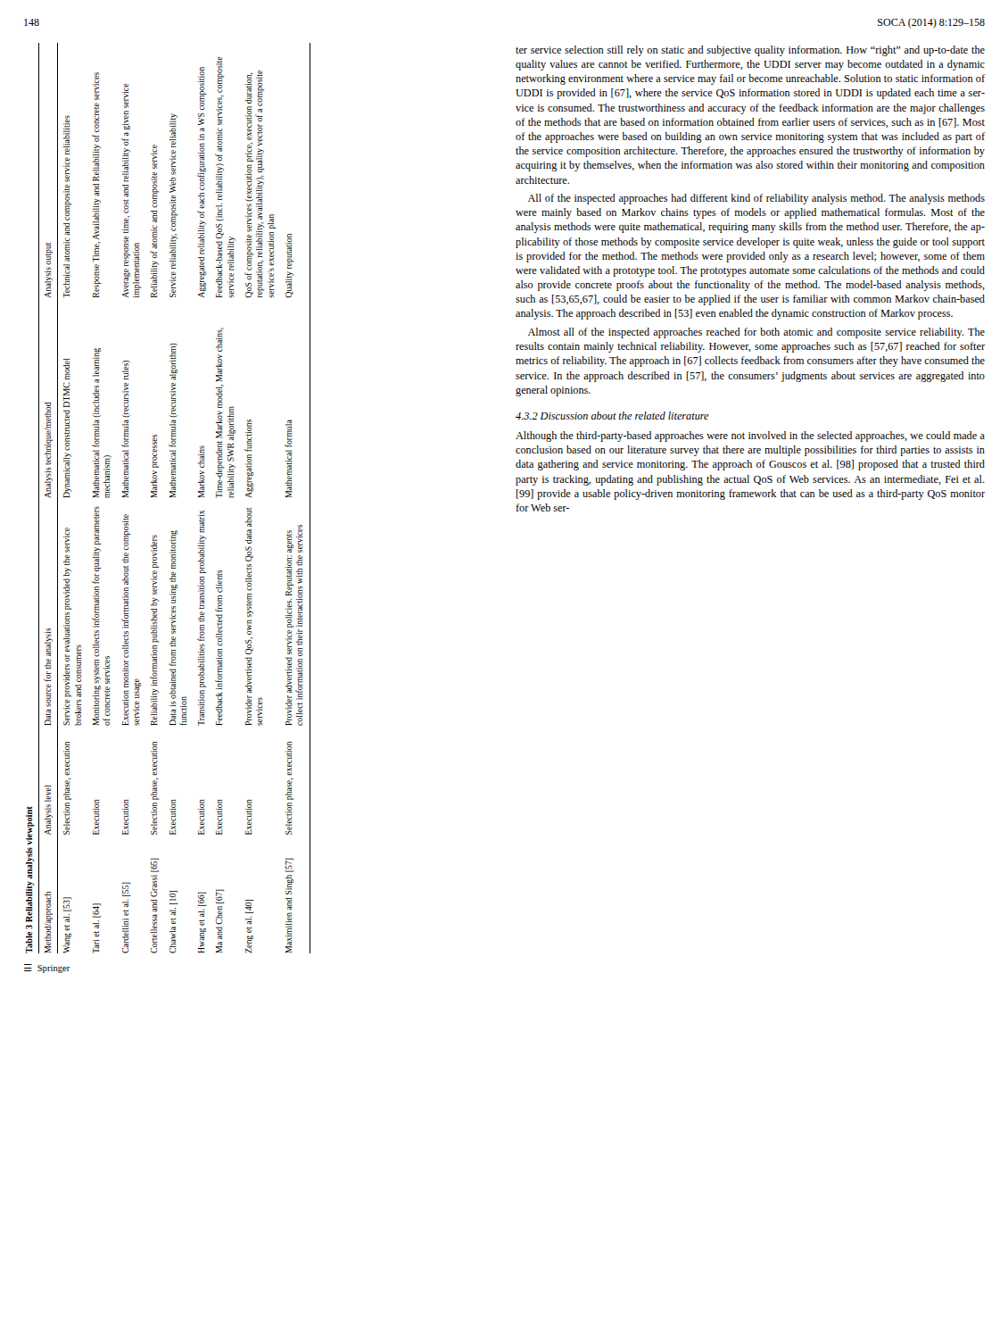148 SOCA (2014) 8:129–158
Table 3 Reliability analysis viewpoint
| Method/approach | Analysis level | Data source for the analysis | Analysis technique/method | Analysis output |
| --- | --- | --- | --- | --- |
| Wang et al. [53] | Selection phase, execution | Service providers or evaluations provided by the service brokers and consumers | Dynamically constructed DTMC model | Technical atomic and composite service reliabilities |
| Tari et al. [64] | Execution | Monitoring system collects information for quality parameters of concrete services | Mathematical formula (includes a learning mechanism) | Response Time, Availability and Reliability of concrete services |
| Cardellini et al. [55] | Execution | Execution monitor collects information about the composite service usage | Mathematical formula (recursive rules) | Average response time, cost and reliability of a given service implementation |
| Cortellessa and Grassi [65] | Selection phase, execution | Reliability information published by service providers | Markov processes | Reliability of atomic and composite service |
| Chawla et al. [10] | Execution | Data is obtained from the services using the monitoring function | Mathematical formula (recursive algorithm) | Service reliability, composite Web service reliability |
| Hwang et al. [66] | Execution | Transition probabilities from the transition probability matrix | Markov chains | Aggregated reliability of each configuration in a WS composition |
| Ma and Chen [67] | Execution | Feedback information collected from clients | Time-dependent Markov model, Markov chains, reliability SWR algorithm | Feedback-based QoS (incl. reliability) of atomic services, composite service reliability |
| Zeng et al. [40] | Execution | Provider advertised QoS, own system collects QoS data about services | Aggregation functions | QoS of composite services (execution price, execution duration, reputation, reliability, availability), quality vector of a composite service's execution plan |
| Maximilien and Singh [57] | Selection phase, execution | Provider advertised service policies. Reputation: agents collect information on their interactions with the services | Mathematical formula | Quality reputation |
☰ Springer
ter service selection still rely on static and subjective quality information. How “right” and up-to-date the quality values are cannot be verified. Furthermore, the UDDI server may become outdated in a dynamic networking environment where a service may fail or become unreachable. Solution to static information of UDDI is provided in [67], where the service QoS information stored in UDDI is updated each time a service is consumed. The trustworthiness and accuracy of the feedback information are the major challenges of the methods that are based on information obtained from earlier users of services, such as in [67]. Most of the approaches were based on building an own service monitoring system that was included as part of the service composition architecture. Therefore, the approaches ensured the trustworthy of information by acquiring it by themselves, when the information was also stored within their monitoring and composition architecture.
All of the inspected approaches had different kind of reliability analysis method. The analysis methods were mainly based on Markov chains types of models or applied mathematical formulas. Most of the analysis methods were quite mathematical, requiring many skills from the method user. Therefore, the applicability of those methods by composite service developer is quite weak, unless the guide or tool support is provided for the method. The methods were provided only as a research level; however, some of them were validated with a prototype tool. The prototypes automate some calculations of the methods and could also provide concrete proofs about the functionality of the method. The model-based analysis methods, such as [53,65,67], could be easier to be applied if the user is familiar with common Markov chain-based analysis. The approach described in [53] even enabled the dynamic construction of Markov process.
Almost all of the inspected approaches reached for both atomic and composite service reliability. The results contain mainly technical reliability. However, some approaches such as [57,67] reached for softer metrics of reliability. The approach in [67] collects feedback from consumers after they have consumed the service. In the approach described in [57], the consumers’ judgments about services are aggregated into general opinions.
4.3.2 Discussion about the related literature
Although the third-party-based approaches were not involved in the selected approaches, we could made a conclusion based on our literature survey that there are multiple possibilities for third parties to assists in data gathering and service monitoring. The approach of Gouscos et al. [98] proposed that a trusted third party is tracking, updating and publishing the actual QoS of Web services. As an intermediate, Fei et al. [99] provide a usable policy-driven monitoring framework that can be used as a third-party QoS monitor for Web ser-